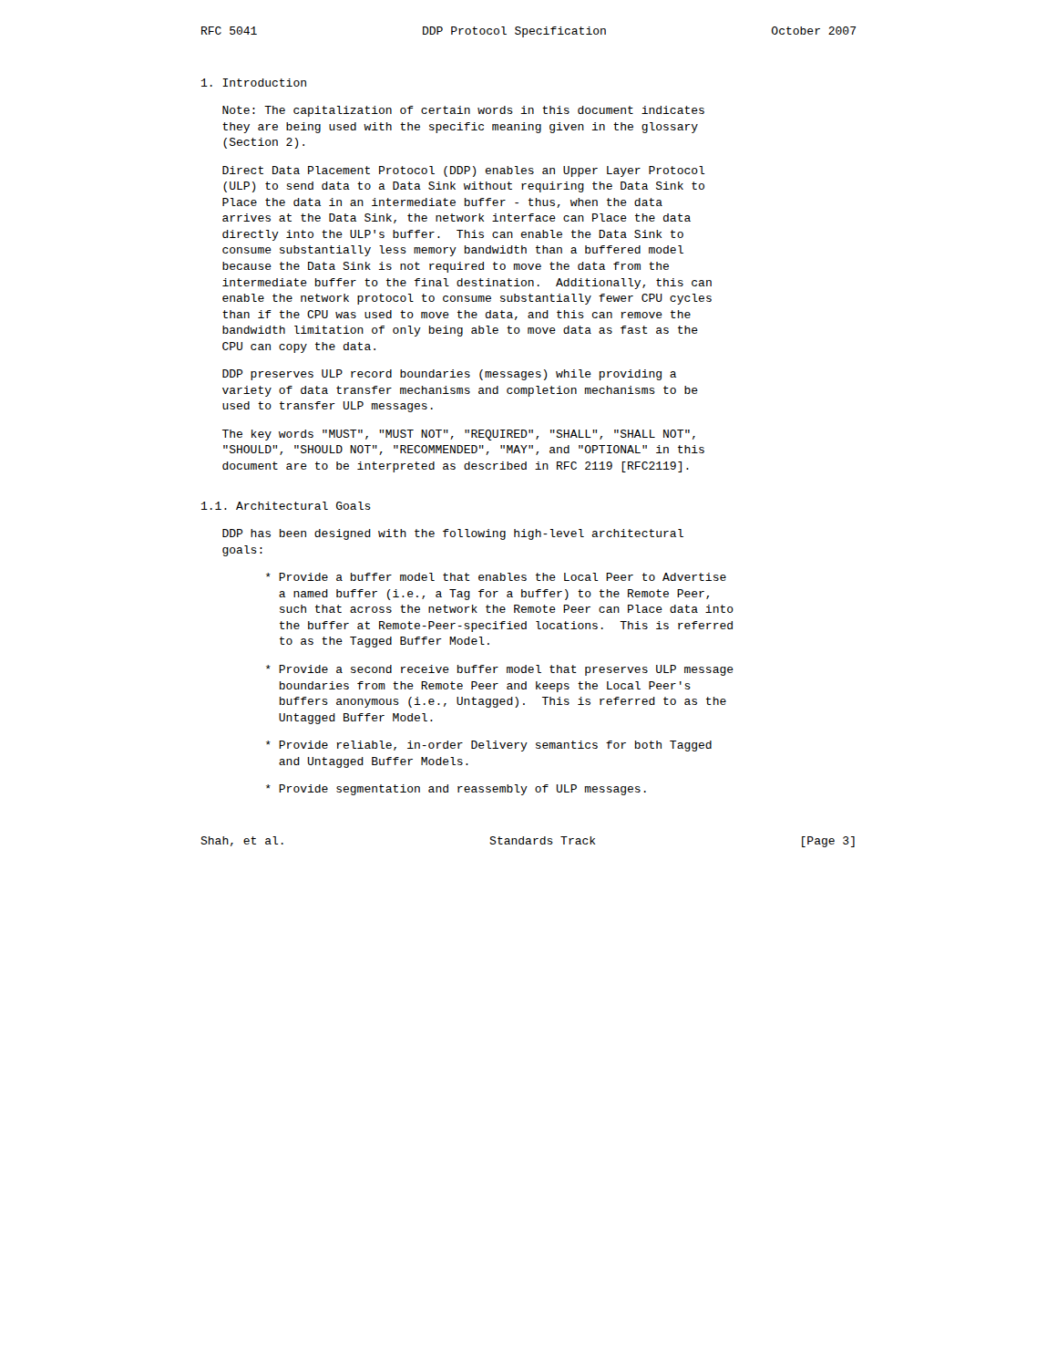RFC 5041 DDP Protocol Specification October 2007
1. Introduction
Note: The capitalization of certain words in this document indicates they are being used with the specific meaning given in the glossary (Section 2).
Direct Data Placement Protocol (DDP) enables an Upper Layer Protocol (ULP) to send data to a Data Sink without requiring the Data Sink to Place the data in an intermediate buffer - thus, when the data arrives at the Data Sink, the network interface can Place the data directly into the ULP's buffer. This can enable the Data Sink to consume substantially less memory bandwidth than a buffered model because the Data Sink is not required to move the data from the intermediate buffer to the final destination. Additionally, this can enable the network protocol to consume substantially fewer CPU cycles than if the CPU was used to move the data, and this can remove the bandwidth limitation of only being able to move data as fast as the CPU can copy the data.
DDP preserves ULP record boundaries (messages) while providing a variety of data transfer mechanisms and completion mechanisms to be used to transfer ULP messages.
The key words "MUST", "MUST NOT", "REQUIRED", "SHALL", "SHALL NOT", "SHOULD", "SHOULD NOT", "RECOMMENDED", "MAY", and "OPTIONAL" in this document are to be interpreted as described in RFC 2119 [RFC2119].
1.1. Architectural Goals
DDP has been designed with the following high-level architectural goals:
Provide a buffer model that enables the Local Peer to Advertise a named buffer (i.e., a Tag for a buffer) to the Remote Peer, such that across the network the Remote Peer can Place data into the buffer at Remote-Peer-specified locations. This is referred to as the Tagged Buffer Model.
Provide a second receive buffer model that preserves ULP message boundaries from the Remote Peer and keeps the Local Peer's buffers anonymous (i.e., Untagged). This is referred to as the Untagged Buffer Model.
Provide reliable, in-order Delivery semantics for both Tagged and Untagged Buffer Models.
Provide segmentation and reassembly of ULP messages.
Shah, et al. Standards Track [Page 3]